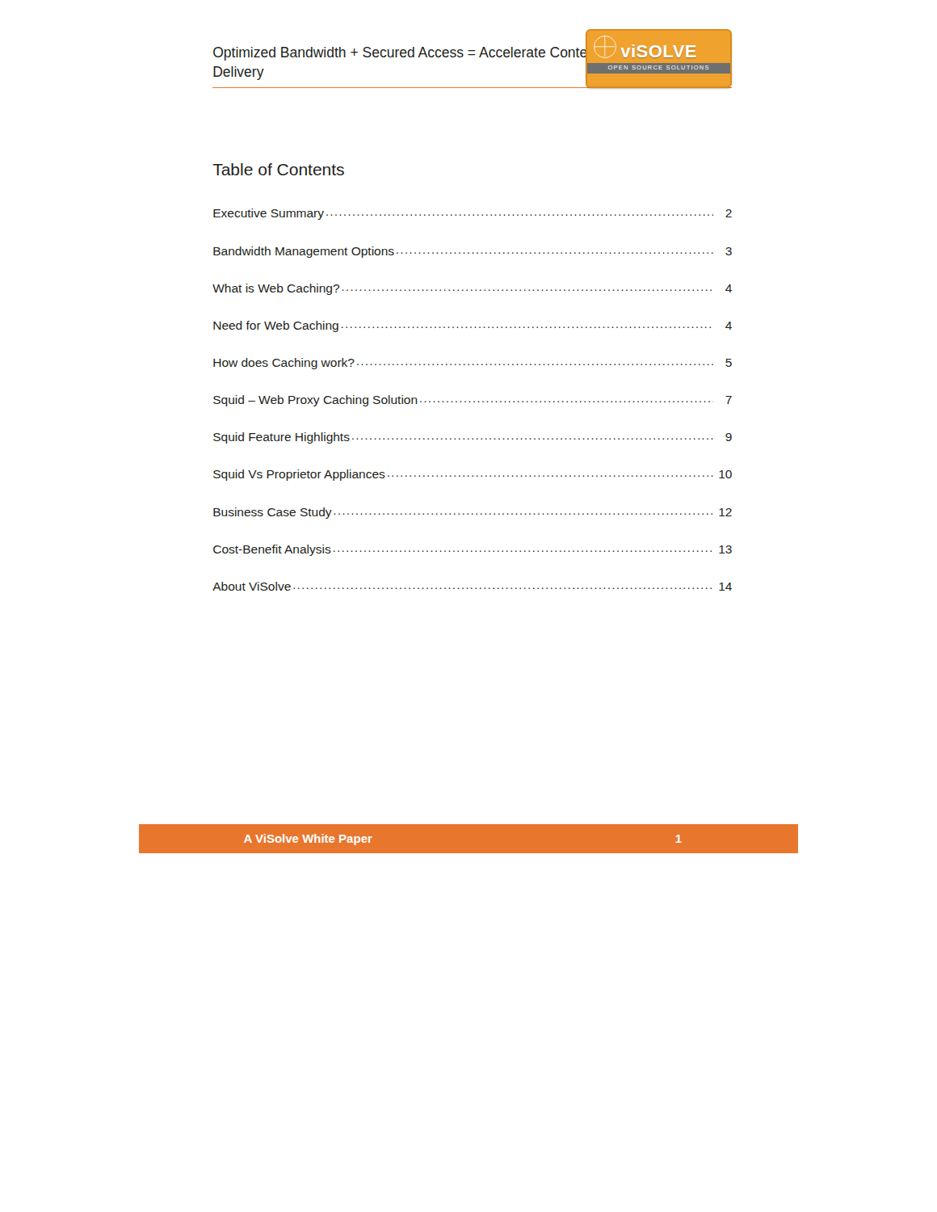vi SOLVE
OPEN SOURCE SOLUTIONS
Optimized Bandwidth + Secured Access = Accelerate Content Delivery
Table of Contents
Executive Summary ......................................................................................................... 2
Bandwidth Management Options ...................................................................................... 3
What is Web Caching? ..................................................................................................... 4
Need for Web Caching ..................................................................................................... 4
How does Caching work? ................................................................................................. 5
Squid – Web Proxy Caching Solution ............................................................................... 7
Squid Feature Highlights .................................................................................................. 9
Squid Vs Proprietor Appliances ....................................................................................... 10
Business Case Study ....................................................................................................... 12
Cost-Benefit Analysis ..................................................................................................... 13
About ViSolve .............................................................................................................. 14
A ViSolve White Paper 1